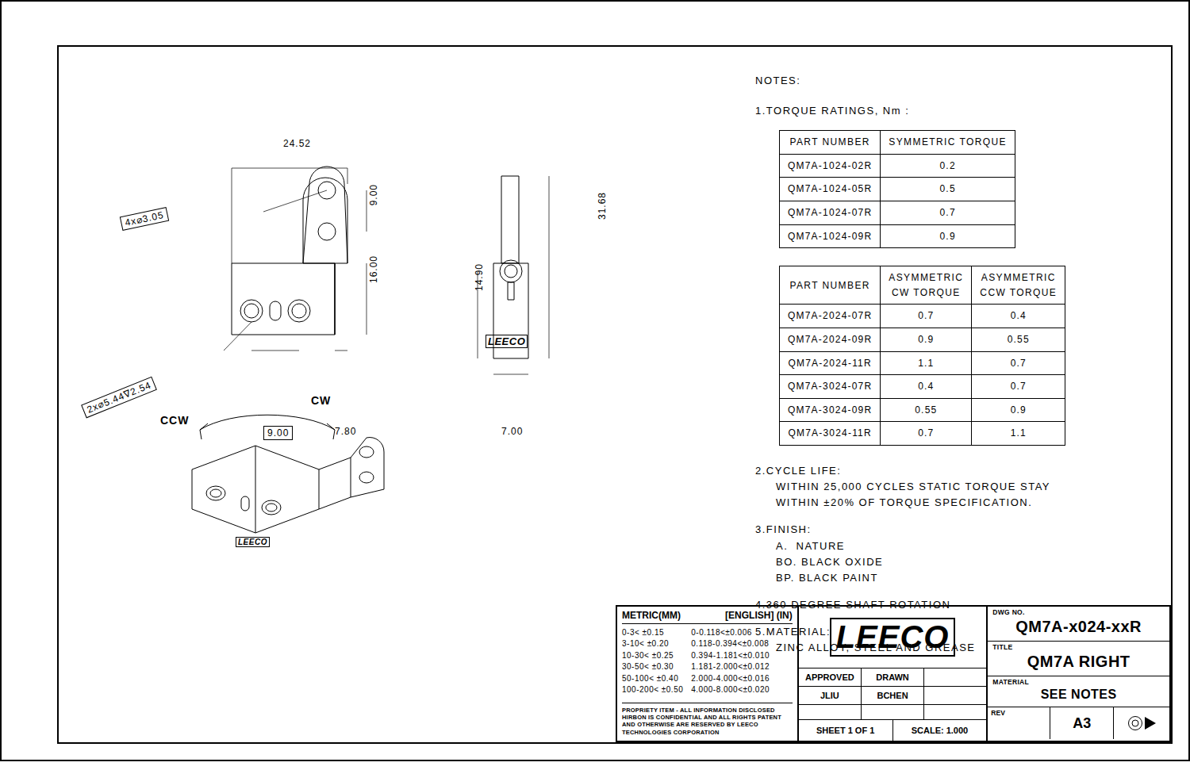24.52 9.00 16.00 9.00 7.80 14.90 31.68 7.00 4x⌀3.05 2x⌀5.44∇2.54 LEECO LEECO CCW CW
NOTES:
1.TORQUE RATINGS, Nm :
| PART NUMBER | SYMMETRIC TORQUE |
| --- | --- |
| QM7A-1024-02R | 0.2 |
| QM7A-1024-05R | 0.5 |
| QM7A-1024-07R | 0.7 |
| QM7A-1024-09R | 0.9 |
| PART NUMBER | ASYMMETRIC CW TORQUE | ASYMMETRIC CCW TORQUE |
| --- | --- | --- |
| QM7A-2024-07R | 0.7 | 0.4 |
| QM7A-2024-09R | 0.9 | 0.55 |
| QM7A-2024-11R | 1.1 | 0.7 |
| QM7A-3024-07R | 0.4 | 0.7 |
| QM7A-3024-09R | 0.55 | 0.9 |
| QM7A-3024-11R | 0.7 | 1.1 |
2.CYCLE LIFE:
WITHIN 25,000 CYCLES STATIC TORQUE STAY
WITHIN ±20% OF TORQUE SPECIFICATION.
3.FINISH:
A. NATURE
BO. BLACK OXIDE
BP. BLACK PAINT
4.360 DEGREE SHAFT ROTATION
5.MATERIAL:
ZINC ALLOY, STEEL AND GREASE
METRIC(MM) [ENGLISH] (IN)
0-3< ±0.15
3-10< ±0.20
10-30< ±0.25
30-50< ±0.30
50-100< ±0.40
100-200< ±0.50
0-0.118<±0.006
0.118-0.394<±0.008
0.394-1.181<±0.010
1.181-2.000<±0.012
2.000-4.000<±0.016
4.000-8.000<±0.020
PROPRIETY ITEM - ALL INFORMATION DISCLOSED HIRBON IS CONFIDENTIAL AND ALL RIGHTS PATENT AND OTHERWISE ARE RESERVED BY LEECO TECHNOLOGIES CORPORATION
LEECO
APPROVED
DRAWN
JLIU
BCHEN
SHEET 1 OF 1
SCALE: 1.000
DWG NO.
QM7A-x024-xxR
TITLE
QM7A RIGHT
MATERIAL
SEE NOTES
REV
A3